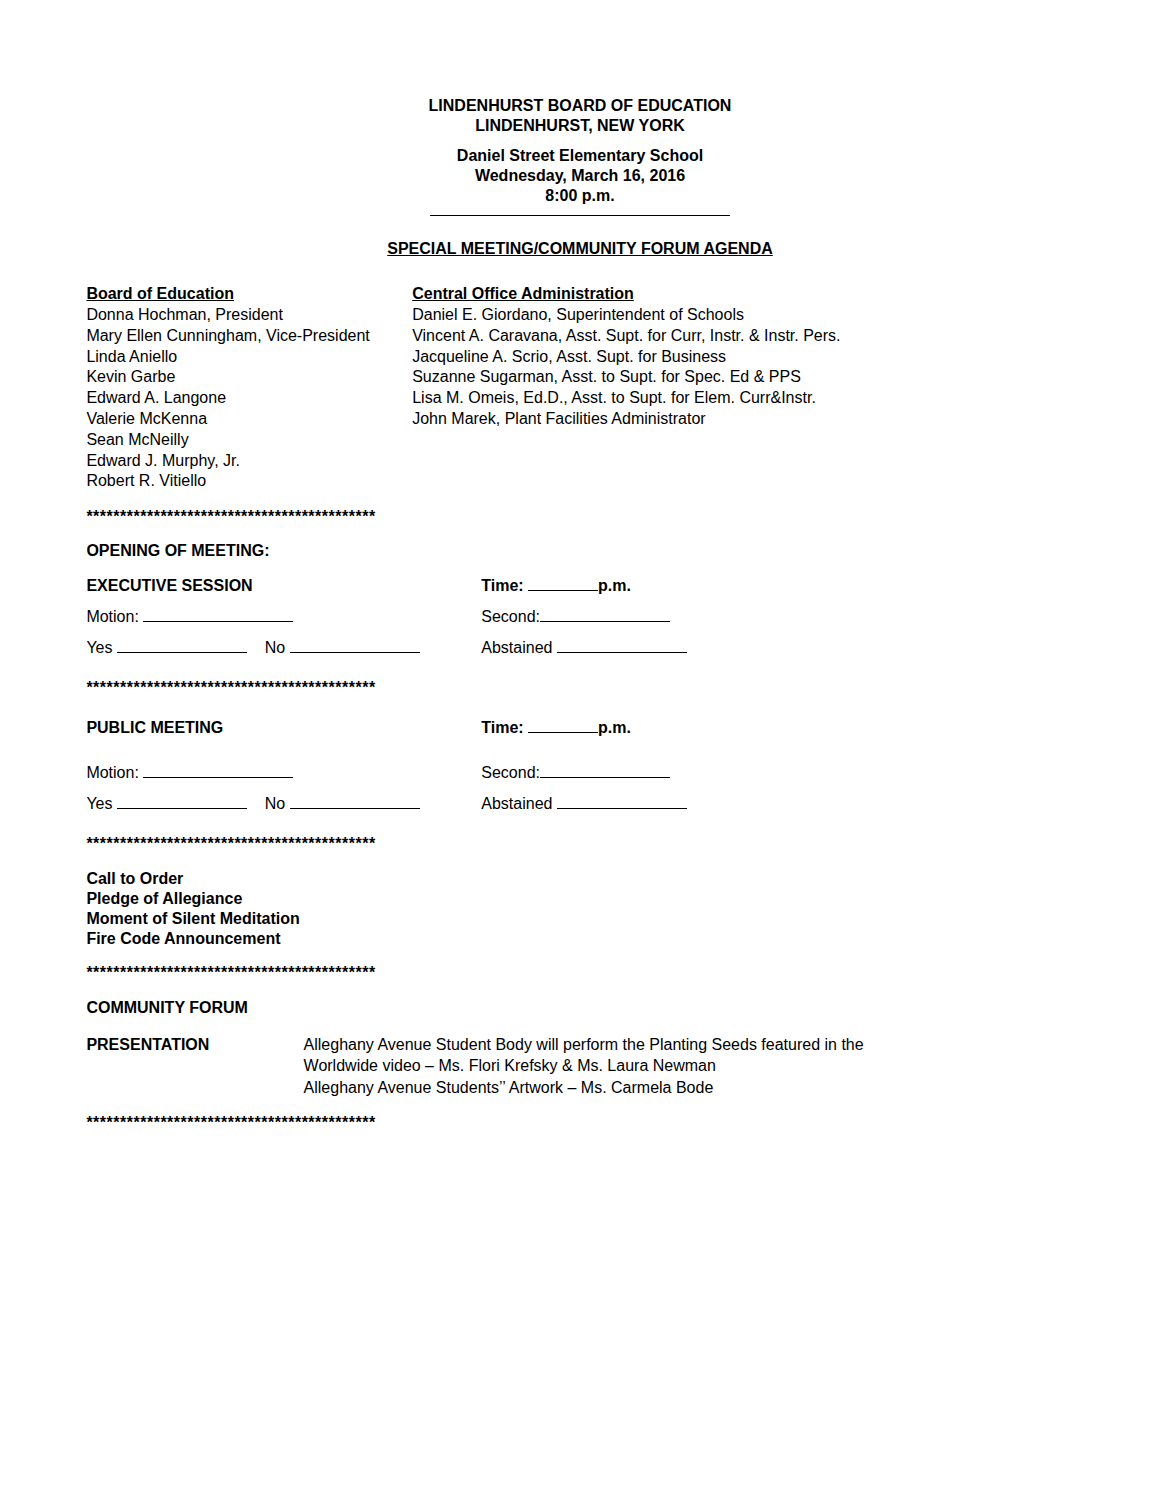LINDENHURST BOARD OF EDUCATION
LINDENHURST, NEW YORK
Daniel Street Elementary School
Wednesday, March 16, 2016
8:00 p.m.
SPECIAL MEETING/COMMUNITY FORUM AGENDA
| Board of Education | Central Office Administration |
| Donna Hochman, President | Daniel E. Giordano, Superintendent of Schools |
| Mary Ellen Cunningham, Vice-President | Vincent A. Caravana, Asst. Supt. for Curr, Instr. & Instr. Pers. |
| Linda Aniello | Jacqueline A. Scrio, Asst. Supt. for Business |
| Kevin Garbe | Suzanne Sugarman, Asst. to Supt. for Spec. Ed & PPS |
| Edward A. Langone | Lisa M. Omeis, Ed.D., Asst. to Supt. for Elem. Curr&Instr. |
| Valerie McKenna | John Marek, Plant Facilities Administrator |
| Sean McNeilly | |
| Edward J. Murphy, Jr. | |
| Robert R. Vitiello | |
*******************************************
OPENING OF MEETING:
| EXECUTIVE SESSION | Time: p.m. |
| Motion: | Second: |
| Yes No | Abstained |
*******************************************
| PUBLIC MEETING | Time: p.m. |
| Motion: | Second: |
| Yes No | Abstained |
*******************************************
Call to Order
Pledge of Allegiance
Moment of Silent Meditation
Fire Code Announcement
*******************************************
COMMUNITY FORUM
| PRESENTATION | Alleghany Avenue Student Body will perform the Planting Seeds featured in the Worldwide video – Ms. Flori Krefsky & Ms. Laura Newman Alleghany Avenue Students’’ Artwork – Ms. Carmela Bode |
*******************************************